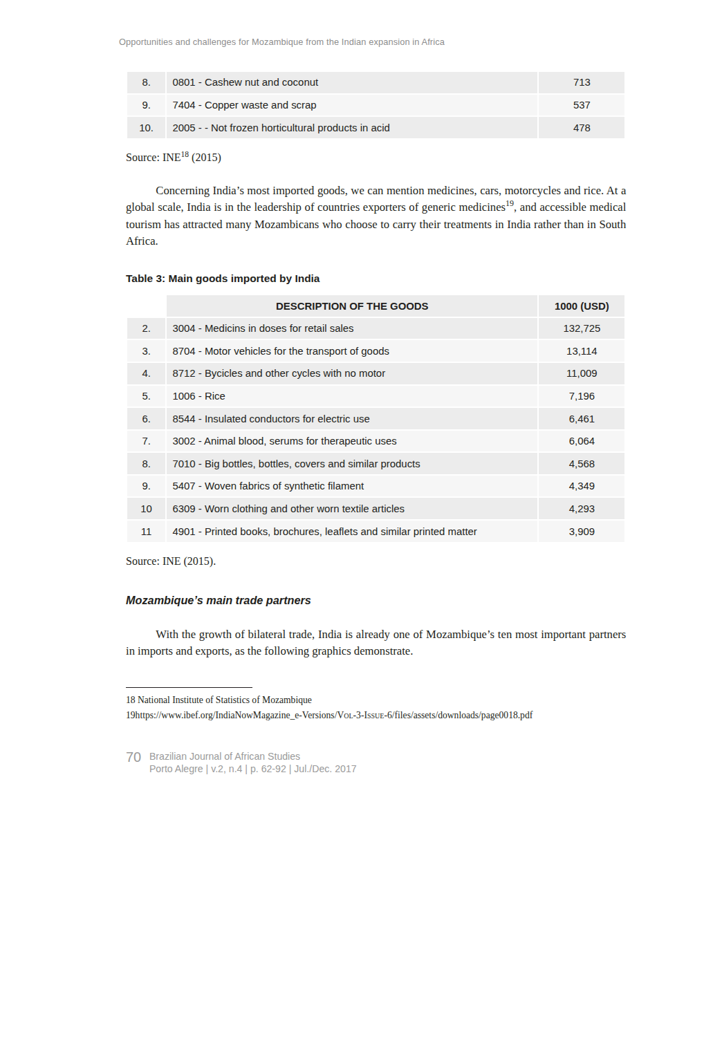Opportunities and challenges for Mozambique from the Indian expansion in Africa
| 8. | 0801 - Cashew nut and coconut | 713 |
| 9. | 7404 - Copper waste and scrap | 537 |
| 10. | 2005 - - Not frozen horticultural products in acid | 478 |
Source: INE18 (2015)
Concerning India’s most imported goods, we can mention medicines, cars, motorcycles and rice. At a global scale, India is in the leadership of countries exporters of generic medicines19, and accessible medical tourism has attracted many Mozambicans who choose to carry their treatments in India rather than in South Africa.
Table 3: Main goods imported by India
| | DESCRIPTION OF THE GOODS | 1000 (USD) |
| --- | --- | --- |
| 2. | 3004 - Medicins in doses for retail sales | 132,725 |
| 3. | 8704 - Motor vehicles for the transport of goods | 13,114 |
| 4. | 8712 - Bycicles and other cycles with no motor | 11,009 |
| 5. | 1006 - Rice | 7,196 |
| 6. | 8544 - Insulated conductors for electric use | 6,461 |
| 7. | 3002 - Animal blood, serums for therapeutic uses | 6,064 |
| 8. | 7010 - Big bottles, bottles, covers and similar products | 4,568 |
| 9. | 5407 - Woven fabrics of synthetic filament | 4,349 |
| 10 | 6309 - Worn clothing and other worn textile articles | 4,293 |
| 11 | 4901 - Printed books, brochures, leaflets and similar printed matter | 3,909 |
Source: INE (2015).
Mozambique’s main trade partners
With the growth of bilateral trade, India is already one of Mozambique’s ten most important partners in imports and exports, as the following graphics demonstrate.
18 National Institute of Statistics of Mozambique
19https://www.ibef.org/IndiaNowMagazine_e-Versions/Vol-3-Issue-6/files/assets/downloads/page0018.pdf
70
Brazilian Journal of African Studies
Porto Alegre | v.2, n.4 | p. 62-92 | Jul./Dec. 2017